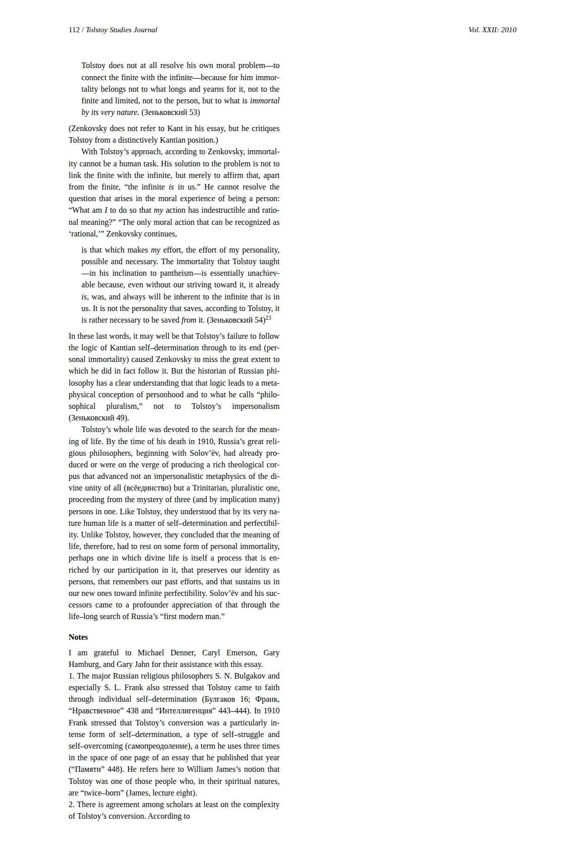112 / Tolstoy Studies Journal Vol. XXII: 2010
Tolstoy does not at all resolve his own moral problem—to connect the finite with the infinite—because for him immortality belongs not to what longs and yearns for it, not to the finite and limited, not to the person, but to what is immortal by its very nature. (Зеньковский 53)
(Zenkovsky does not refer to Kant in his essay, but he critiques Tolstoy from a distinctively Kantian position.)
With Tolstoy’s approach, according to Zenkovsky, immortality cannot be a human task. His solution to the problem is not to link the finite with the infinite, but merely to affirm that, apart from the finite, “the infinite is in us.” He cannot resolve the question that arises in the moral experience of being a person: “What am I to do so that my action has indestructible and rational meaning?” “The only moral action that can be recognized as ‘rational,’” Zenkovsky continues,
is that which makes my effort, the effort of my personality, possible and necessary. The immortality that Tolstoy taught—in his inclination to pantheism—is essentially unachievable because, even without our striving toward it, it already is, was, and always will be inherent to the infinite that is in us. It is not the personality that saves, according to Tolstoy, it is rather necessary to be saved from it. (Зеньковский 54)23
In these last words, it may well be that Tolstoy’s failure to follow the logic of Kantian self–determination through to its end (personal immortality) caused Zenkovsky to miss the great extent to which he did in fact follow it. But the historian of Russian philosophy has a clear understanding that that logic leads to a metaphysical conception of personhood and to what he calls “philosophical pluralism,” not to Tolstoy’s impersonalism (Зеньковский 49).
Tolstoy’s whole life was devoted to the search for the meaning of life. By the time of his death in 1910, Russia’s great religious philosophers, beginning with Solov’ëv, had already produced or were on the verge of producing a rich theological corpus that advanced not an impersonalistic metaphysics of the divine unity of all (всёединство) but a Trinitarian, pluralistic one, proceeding from the mystery of three (and by implication many) persons in one. Like Tolstoy, they understood that by its very nature human life is a matter of self–determination and perfectibility. Unlike Tolstoy, however, they concluded that the meaning of life, therefore, had to rest on some form of personal immortality, perhaps one in which divine life is itself a process that is enriched by our participation in it, that preserves our identity as persons, that remembers our past efforts, and that sustains us in our new ones toward infinite perfectibility. Solov’ëv and his successors came to a profounder appreciation of that through the life–long search of Russia’s “first modern man.”
Notes
I am grateful to Michael Denner, Caryl Emerson, Gary Hamburg, and Gary Jahn for their assistance with this essay.
1. The major Russian religious philosophers S. N. Bulgakov and especially S. L. Frank also stressed that Tolstoy came to faith through individual self–determination (Булгаков 16; Франк, “Нравственное” 438 and “Интеллигенция” 443–444). In 1910 Frank stressed that Tolstoy’s conversion was a particularly intense form of self–determination, a type of self–struggle and self–overcoming (самопреодоление), a term he uses three times in the space of one page of an essay that he published that year (“Памяти” 448). He refers here to William James’s notion that Tolstoy was one of those people who, in their spiritual natures, are “twice–born” (James, lecture eight).
2. There is agreement among scholars at least on the complexity of Tolstoy’s conversion. According to